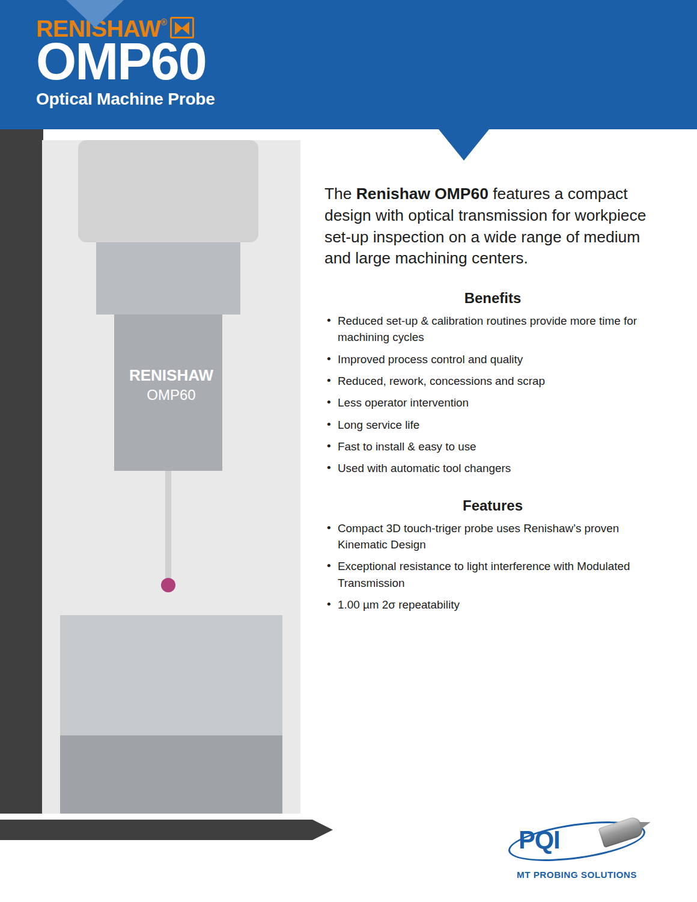RENISHAW®
OMP60
Optical Machine Probe
The Renishaw OMP60 features a compact design with optical transmission for workpiece set-up inspection on a wide range of medium and large machining centers.
Benefits
Reduced set-up & calibration routines provide more time for machining cycles
Improved process control and quality
Reduced, rework, concessions and scrap
Less operator intervention
Long service life
Fast to install & easy to use
Used with automatic tool changers
Features
Compact 3D touch-triger probe uses Renishaw’s proven Kinematic Design
Exceptional resistance to light interference with Modulated Transmission
1.00 µm 2σ repeatability
PQI
MT PROBING SOLUTIONS